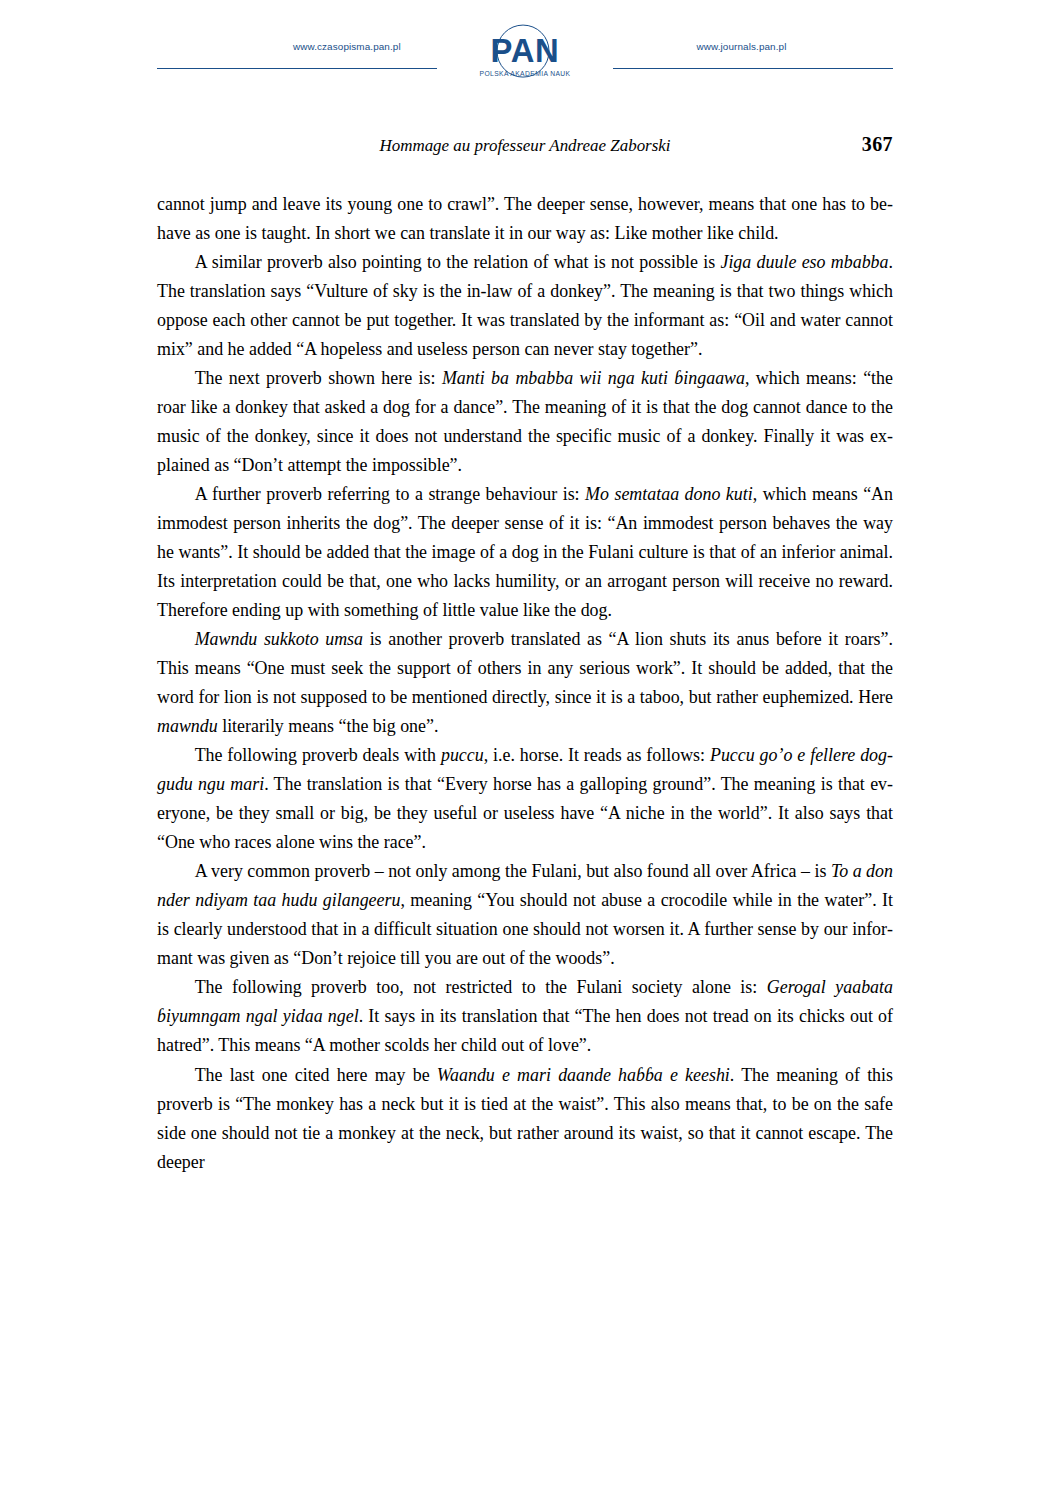www.czasopisma.pan.pl www.journals.pan.pl
PAN
POLSKA AKADEMIA NAUK
Hommage au professeur Andreae Zaborski 367
cannot jump and leave its young one to crawl”. The deeper sense, however, means that one has to behave as one is taught. In short we can translate it in our way as: Like mother like child.
A similar proverb also pointing to the relation of what is not possible is Jiga duule eso mbabba. The translation says “Vulture of sky is the in-law of a donkey”. The meaning is that two things which oppose each other cannot be put together. It was translated by the informant as: “Oil and water cannot mix” and he added “A hopeless and useless person can never stay together”.
The next proverb shown here is: Manti ba mbabba wii nga kuti ɓingaawa, which means: “the roar like a donkey that asked a dog for a dance”. The meaning of it is that the dog cannot dance to the music of the donkey, since it does not understand the specific music of a donkey. Finally it was explained as “Don’t attempt the impossible”.
A further proverb referring to a strange behaviour is: Mo semtataa dono kuti, which means “An immodest person inherits the dog”. The deeper sense of it is: “An immodest person behaves the way he wants”. It should be added that the image of a dog in the Fulani culture is that of an inferior animal. Its interpretation could be that, one who lacks humility, or an arrogant person will receive no reward. Therefore ending up with something of little value like the dog.
Mawndu sukkoto umsa is another proverb translated as “A lion shuts its anus before it roars”. This means “One must seek the support of others in any serious work”. It should be added, that the word for lion is not supposed to be mentioned directly, since it is a taboo, but rather euphemized. Here mawndu literarily means “the big one”.
The following proverb deals with puccu, i.e. horse. It reads as follows: Puccu go’o e fellere doggudu ngu mari. The translation is that “Every horse has a galloping ground”. The meaning is that everyone, be they small or big, be they useful or useless have “A niche in the world”. It also says that “One who races alone wins the race”.
A very common proverb – not only among the Fulani, but also found all over Africa – is To a don nder ndiyam taa hudu gilangeeru, meaning “You should not abuse a crocodile while in the water”. It is clearly understood that in a difficult situation one should not worsen it. A further sense by our informant was given as “Don’t rejoice till you are out of the woods”.
The following proverb too, not restricted to the Fulani society alone is: Gerogal yaabata ɓiyumngam ngal yidaa ngel. It says in its translation that “The hen does not tread on its chicks out of hatred”. This means “A mother scolds her child out of love”.
The last one cited here may be Waandu e mari daande haɓɓa e keeshi. The meaning of this proverb is “The monkey has a neck but it is tied at the waist”. This also means that, to be on the safe side one should not tie a monkey at the neck, but rather around its waist, so that it cannot escape. The deeper